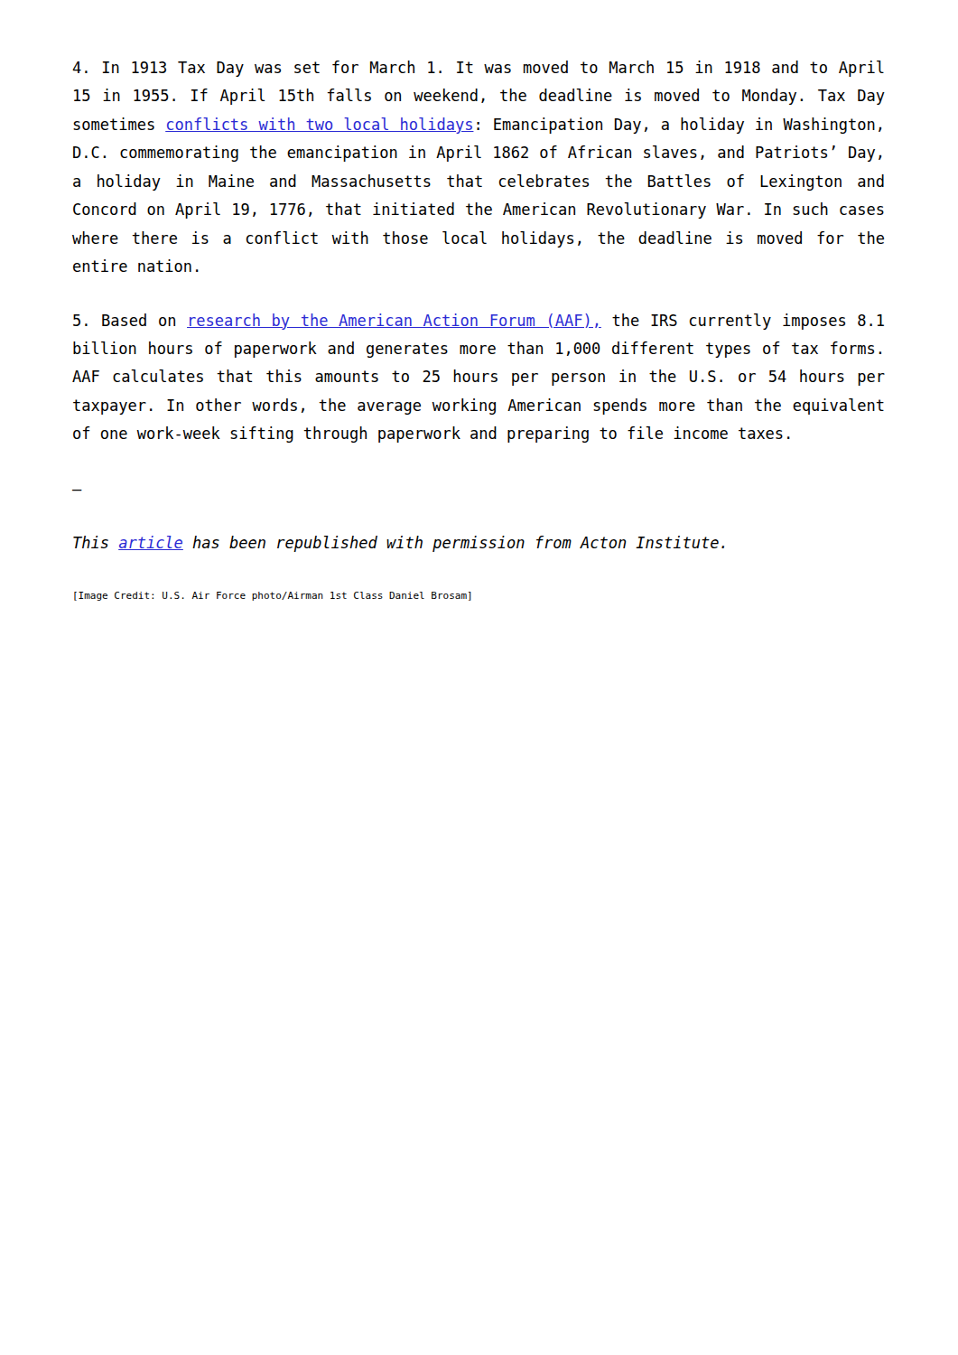4. In 1913 Tax Day was set for March 1. It was moved to March 15 in 1918 and to April 15 in 1955. If April 15th falls on weekend, the deadline is moved to Monday. Tax Day sometimes conflicts with two local holidays: Emancipation Day, a holiday in Washington, D.C. commemorating the emancipation in April 1862 of African slaves, and Patriots’ Day, a holiday in Maine and Massachusetts that celebrates the Battles of Lexington and Concord on April 19, 1776, that initiated the American Revolutionary War. In such cases where there is a conflict with those local holidays, the deadline is moved for the entire nation.
5. Based on research by the American Action Forum (AAF), the IRS currently imposes 8.1 billion hours of paperwork and generates more than 1,000 different types of tax forms. AAF calculates that this amounts to 25 hours per person in the U.S. or 54 hours per taxpayer. In other words, the average working American spends more than the equivalent of one work-week sifting through paperwork and preparing to file income taxes.
—
This article has been republished with permission from Acton Institute.
[Image Credit: U.S. Air Force photo/Airman 1st Class Daniel Brosam]